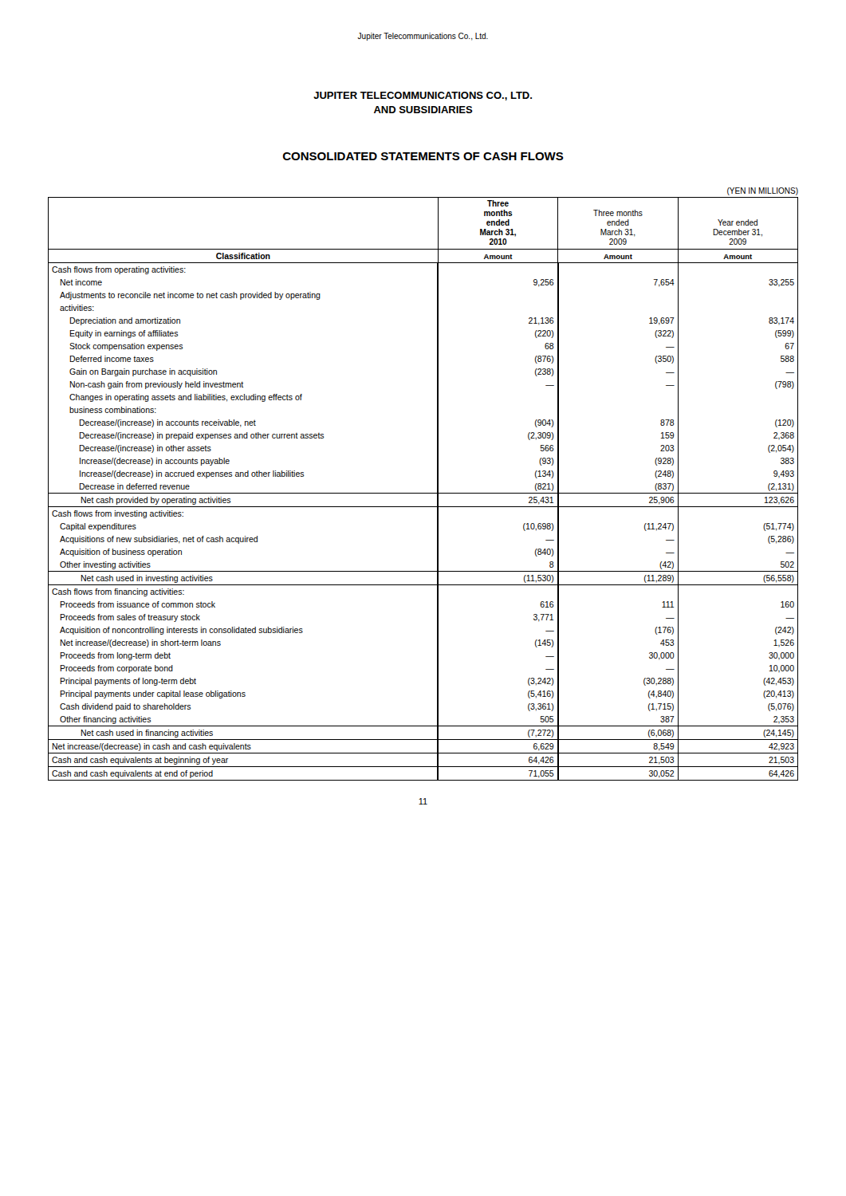Jupiter Telecommunications Co., Ltd.
JUPITER TELECOMMUNICATIONS CO., LTD.
AND SUBSIDIARIES
CONSOLIDATED STATEMENTS OF CASH FLOWS
(YEN IN MILLIONS)
| | Three months ended March 31, 2010 | Three months ended March 31, 2009 | Year ended December 31, 2009 |
| --- | --- | --- | --- |
| Classification | Amount | Amount | Amount |
| Cash flows from operating activities: | | | |
| Net income | 9,256 | 7,654 | 33,255 |
| Adjustments to reconcile net income to net cash provided by operating | | | |
| activities: | | | |
| Depreciation and amortization | 21,136 | 19,697 | 83,174 |
| Equity in earnings of affiliates | (220) | (322) | (599) |
| Stock compensation expenses | 68 | — | 67 |
| Deferred income taxes | (876) | (350) | 588 |
| Gain on Bargain purchase in acquisition | (238) | — | — |
| Non-cash gain from previously held investment | — | — | (798) |
| Changes in operating assets and liabilities, excluding effects of | | | |
| business combinations: | | | |
| Decrease/(increase) in accounts receivable, net | (904) | 878 | (120) |
| Decrease/(increase) in prepaid expenses and other current assets | (2,309) | 159 | 2,368 |
| Decrease/(increase) in other assets | 566 | 203 | (2,054) |
| Increase/(decrease) in accounts payable | (93) | (928) | 383 |
| Increase/(decrease) in accrued expenses and other liabilities | (134) | (248) | 9,493 |
| Decrease in deferred revenue | (821) | (837) | (2,131) |
| Net cash provided by operating activities | 25,431 | 25,906 | 123,626 |
| Cash flows from investing activities: | | | |
| Capital expenditures | (10,698) | (11,247) | (51,774) |
| Acquisitions of new subsidiaries, net of cash acquired | — | — | (5,286) |
| Acquisition of business operation | (840) | — | — |
| Other investing activities | 8 | (42) | 502 |
| Net cash used in investing activities | (11,530) | (11,289) | (56,558) |
| Cash flows from financing activities: | | | |
| Proceeds from issuance of common stock | 616 | 111 | 160 |
| Proceeds from sales of treasury stock | 3,771 | — | — |
| Acquisition of noncontrolling interests in consolidated subsidiaries | — | (176) | (242) |
| Net increase/(decrease) in short-term loans | (145) | 453 | 1,526 |
| Proceeds from long-term debt | — | 30,000 | 30,000 |
| Proceeds from corporate bond | — | — | 10,000 |
| Principal payments of long-term debt | (3,242) | (30,288) | (42,453) |
| Principal payments under capital lease obligations | (5,416) | (4,840) | (20,413) |
| Cash dividend paid to shareholders | (3,361) | (1,715) | (5,076) |
| Other financing activities | 505 | 387 | 2,353 |
| Net cash used in financing activities | (7,272) | (6,068) | (24,145) |
| Net increase/(decrease) in cash and cash equivalents | 6,629 | 8,549 | 42,923 |
| Cash and cash equivalents at beginning of year | 64,426 | 21,503 | 21,503 |
| Cash and cash equivalents at end of period | 71,055 | 30,052 | 64,426 |
11